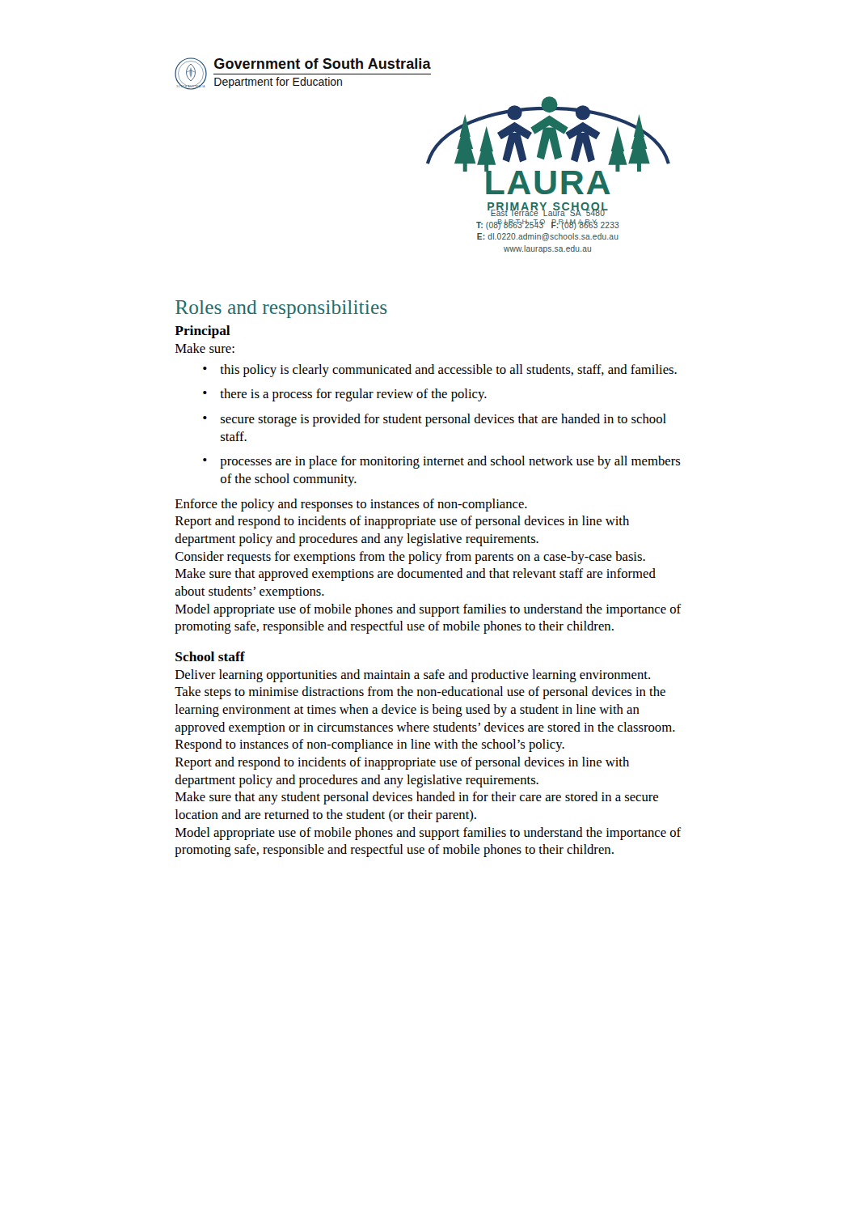SOUTH AUSTRALIA
Government of South Australia
Department for Education
LAURA PRIMARY SCHOOL BIRTH TO PRIMARY
East Terrace Laura SA 5480
T: (08) 8663 2543 F: (08) 8663 2233
E: dl.0220.admin@schools.sa.edu.au
www.lauraps.sa.edu.au
Roles and responsibilities
Principal
Make sure:
this policy is clearly communicated and accessible to all students, staff, and families.
there is a process for regular review of the policy.
secure storage is provided for student personal devices that are handed in to school staff.
processes are in place for monitoring internet and school network use by all members of the school community.
Enforce the policy and responses to instances of non-compliance.
Report and respond to incidents of inappropriate use of personal devices in line with department policy and procedures and any legislative requirements.
Consider requests for exemptions from the policy from parents on a case-by-case basis.
Make sure that approved exemptions are documented and that relevant staff are informed about students’ exemptions.
Model appropriate use of mobile phones and support families to understand the importance of promoting safe, responsible and respectful use of mobile phones to their children.
School staff
Deliver learning opportunities and maintain a safe and productive learning environment.
Take steps to minimise distractions from the non-educational use of personal devices in the learning environment at times when a device is being used by a student in line with an approved exemption or in circumstances where students’ devices are stored in the classroom.
Respond to instances of non-compliance in line with the school’s policy.
Report and respond to incidents of inappropriate use of personal devices in line with department policy and procedures and any legislative requirements.
Make sure that any student personal devices handed in for their care are stored in a secure location and are returned to the student (or their parent).
Model appropriate use of mobile phones and support families to understand the importance of promoting safe, responsible and respectful use of mobile phones to their children.